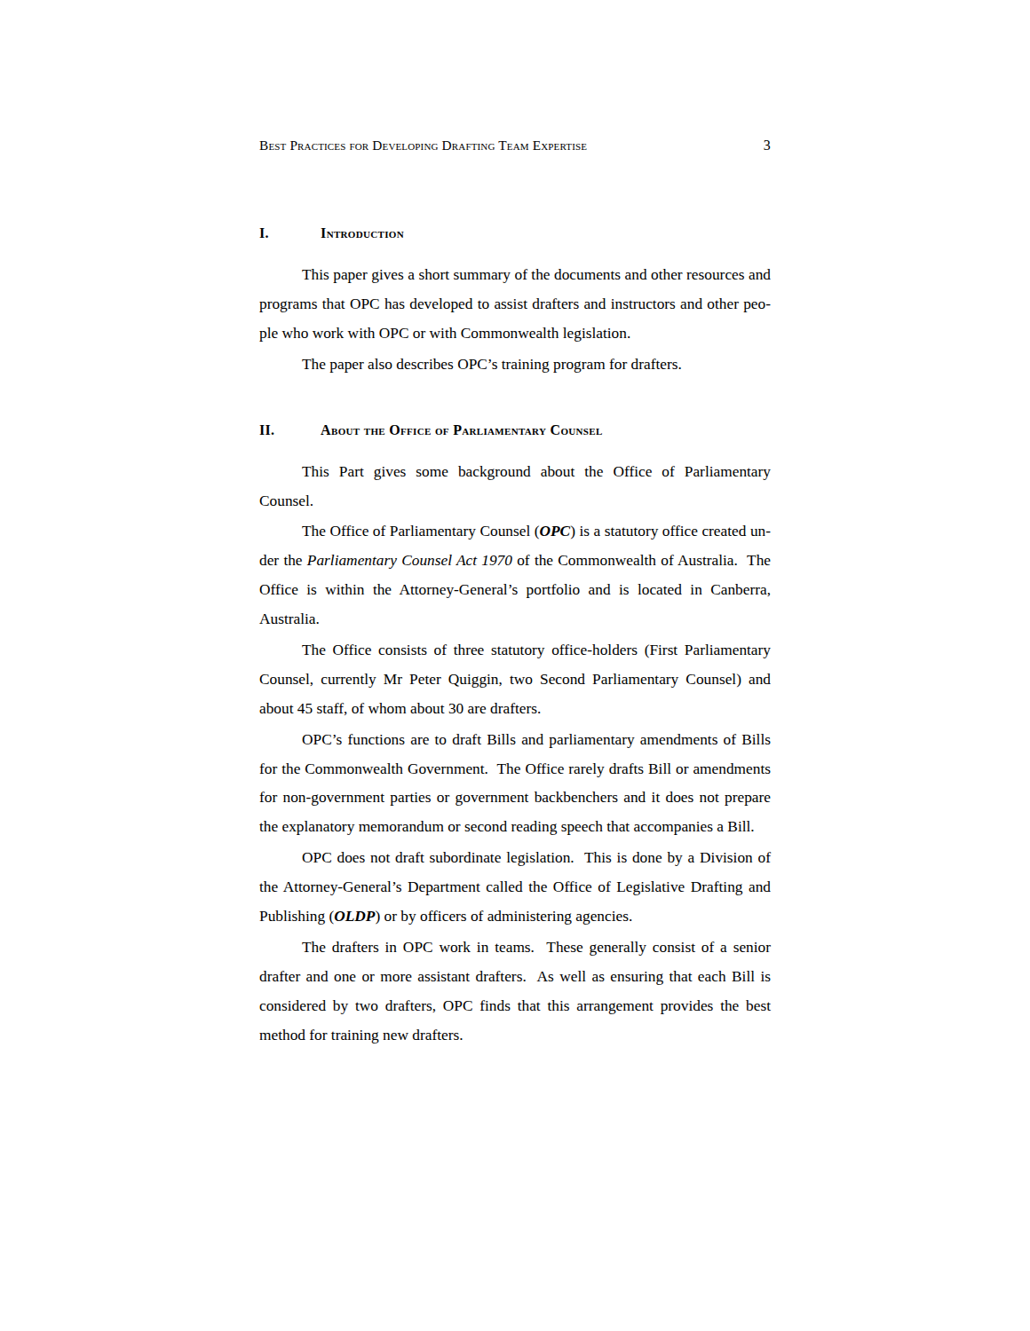Best Practices for Developing Drafting Team Expertise 3
I. Introduction
This paper gives a short summary of the documents and other resources and programs that OPC has developed to assist drafters and instructors and other people who work with OPC or with Commonwealth legislation.
The paper also describes OPC’s training program for drafters.
II. About the Office of Parliamentary Counsel
This Part gives some background about the Office of Parliamentary Counsel.
The Office of Parliamentary Counsel (OPC) is a statutory office created under the Parliamentary Counsel Act 1970 of the Commonwealth of Australia. The Office is within the Attorney-General’s portfolio and is located in Canberra, Australia.
The Office consists of three statutory office-holders (First Parliamentary Counsel, currently Mr Peter Quiggin, two Second Parliamentary Counsel) and about 45 staff, of whom about 30 are drafters.
OPC’s functions are to draft Bills and parliamentary amendments of Bills for the Commonwealth Government. The Office rarely drafts Bill or amendments for non-government parties or government backbenchers and it does not prepare the explanatory memorandum or second reading speech that accompanies a Bill.
OPC does not draft subordinate legislation. This is done by a Division of the Attorney-General’s Department called the Office of Legislative Drafting and Publishing (OLDP) or by officers of administering agencies.
The drafters in OPC work in teams. These generally consist of a senior drafter and one or more assistant drafters. As well as ensuring that each Bill is considered by two drafters, OPC finds that this arrangement provides the best method for training new drafters.